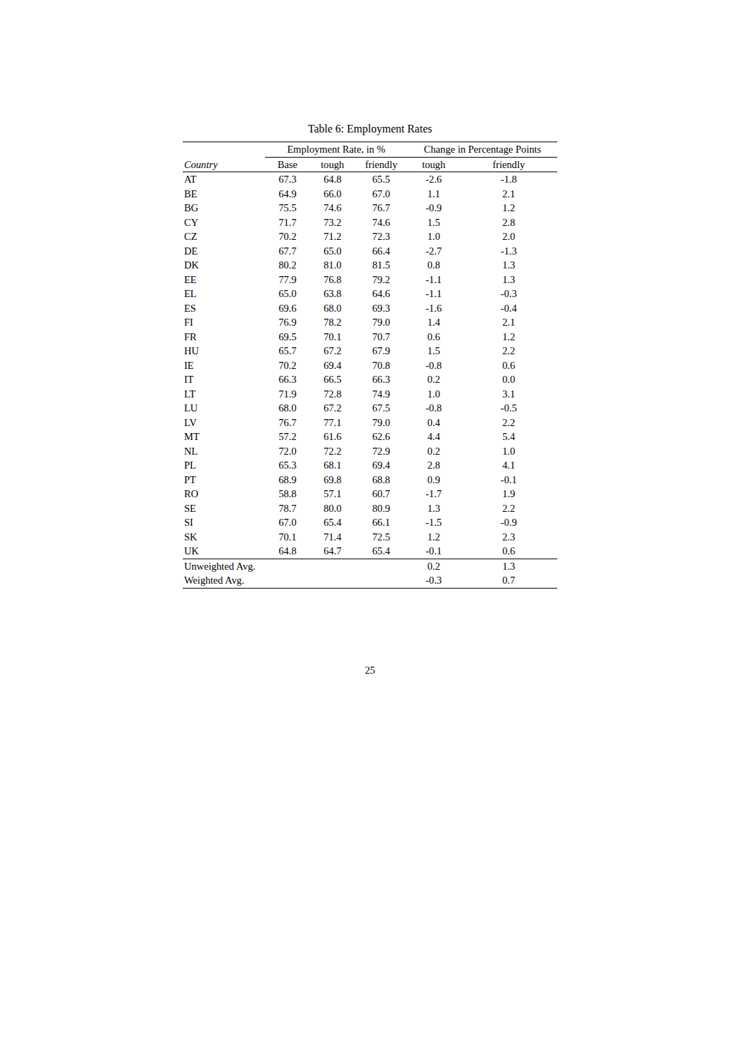Table 6: Employment Rates
| | Employment Rate, in % | Change in Percentage Points |
| --- | --- | --- |
| Country | Base | tough | friendly | tough | friendly |
| AT | 67.3 | 64.8 | 65.5 | -2.6 | -1.8 |
| BE | 64.9 | 66.0 | 67.0 | 1.1 | 2.1 |
| BG | 75.5 | 74.6 | 76.7 | -0.9 | 1.2 |
| CY | 71.7 | 73.2 | 74.6 | 1.5 | 2.8 |
| CZ | 70.2 | 71.2 | 72.3 | 1.0 | 2.0 |
| DE | 67.7 | 65.0 | 66.4 | -2.7 | -1.3 |
| DK | 80.2 | 81.0 | 81.5 | 0.8 | 1.3 |
| EE | 77.9 | 76.8 | 79.2 | -1.1 | 1.3 |
| EL | 65.0 | 63.8 | 64.6 | -1.1 | -0.3 |
| ES | 69.6 | 68.0 | 69.3 | -1.6 | -0.4 |
| FI | 76.9 | 78.2 | 79.0 | 1.4 | 2.1 |
| FR | 69.5 | 70.1 | 70.7 | 0.6 | 1.2 |
| HU | 65.7 | 67.2 | 67.9 | 1.5 | 2.2 |
| IE | 70.2 | 69.4 | 70.8 | -0.8 | 0.6 |
| IT | 66.3 | 66.5 | 66.3 | 0.2 | 0.0 |
| LT | 71.9 | 72.8 | 74.9 | 1.0 | 3.1 |
| LU | 68.0 | 67.2 | 67.5 | -0.8 | -0.5 |
| LV | 76.7 | 77.1 | 79.0 | 0.4 | 2.2 |
| MT | 57.2 | 61.6 | 62.6 | 4.4 | 5.4 |
| NL | 72.0 | 72.2 | 72.9 | 0.2 | 1.0 |
| PL | 65.3 | 68.1 | 69.4 | 2.8 | 4.1 |
| PT | 68.9 | 69.8 | 68.8 | 0.9 | -0.1 |
| RO | 58.8 | 57.1 | 60.7 | -1.7 | 1.9 |
| SE | 78.7 | 80.0 | 80.9 | 1.3 | 2.2 |
| SI | 67.0 | 65.4 | 66.1 | -1.5 | -0.9 |
| SK | 70.1 | 71.4 | 72.5 | 1.2 | 2.3 |
| UK | 64.8 | 64.7 | 65.4 | -0.1 | 0.6 |
| Unweighted Avg. | | | | 0.2 | 1.3 |
| Weighted Avg. | | | | -0.3 | 0.7 |
25